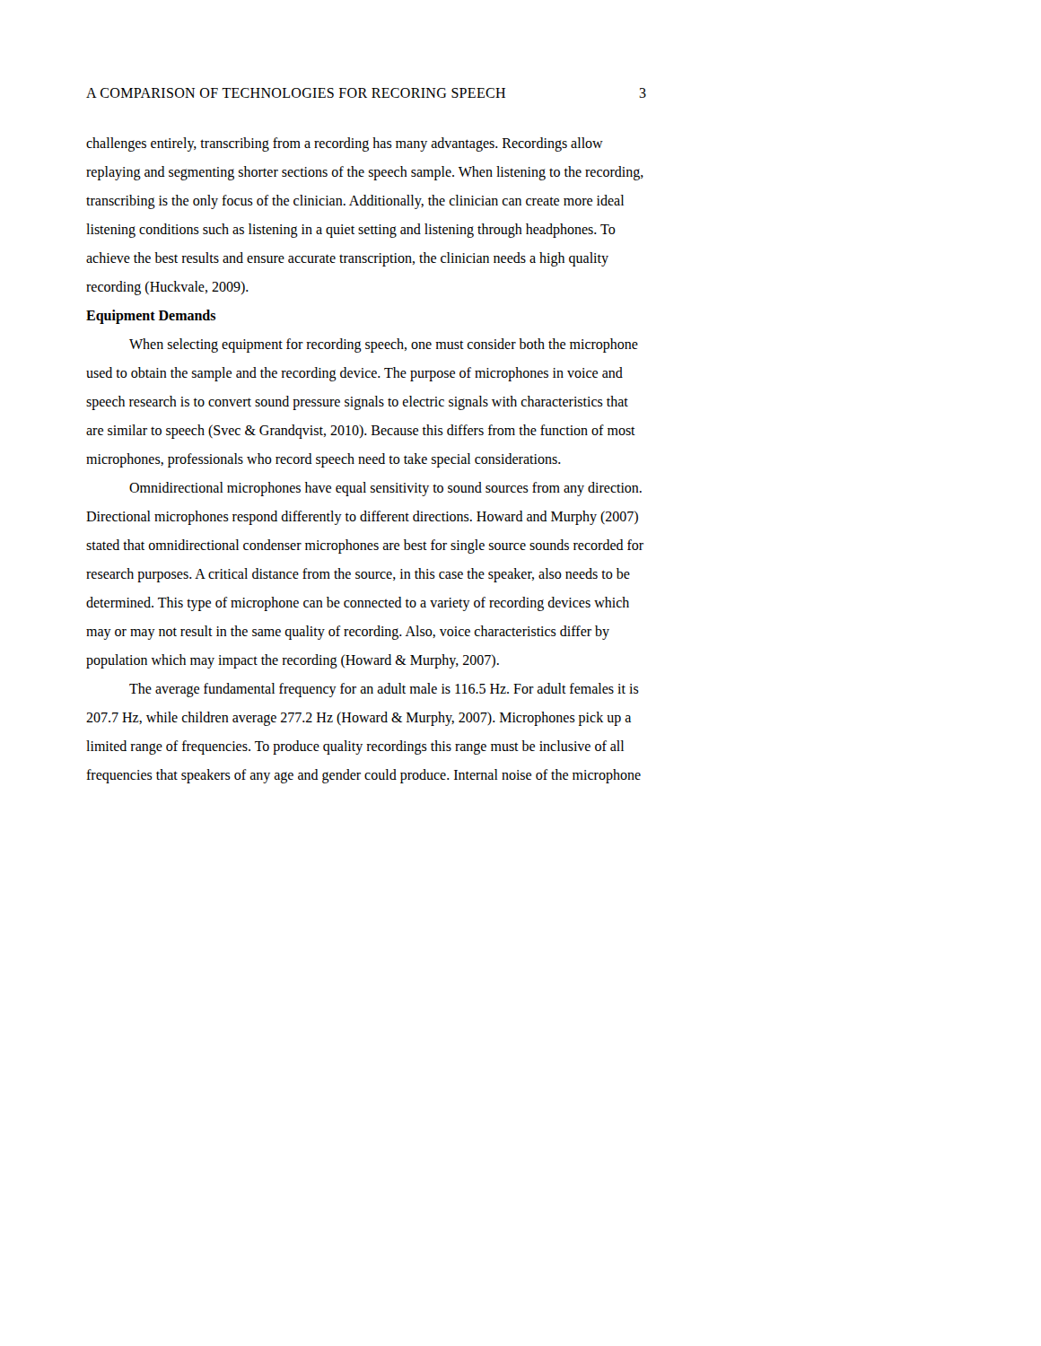A Comparison of Technologies for Recoring Speech 3
challenges entirely, transcribing from a recording has many advantages. Recordings allow replaying and segmenting shorter sections of the speech sample. When listening to the recording, transcribing is the only focus of the clinician. Additionally, the clinician can create more ideal listening conditions such as listening in a quiet setting and listening through headphones. To achieve the best results and ensure accurate transcription, the clinician needs a high quality recording (Huckvale, 2009).
Equipment Demands
When selecting equipment for recording speech, one must consider both the microphone used to obtain the sample and the recording device. The purpose of microphones in voice and speech research is to convert sound pressure signals to electric signals with characteristics that are similar to speech (Svec & Grandqvist, 2010). Because this differs from the function of most microphones, professionals who record speech need to take special considerations.
Omnidirectional microphones have equal sensitivity to sound sources from any direction. Directional microphones respond differently to different directions. Howard and Murphy (2007) stated that omnidirectional condenser microphones are best for single source sounds recorded for research purposes. A critical distance from the source, in this case the speaker, also needs to be determined. This type of microphone can be connected to a variety of recording devices which may or may not result in the same quality of recording. Also, voice characteristics differ by population which may impact the recording (Howard & Murphy, 2007).
The average fundamental frequency for an adult male is 116.5 Hz. For adult females it is 207.7 Hz, while children average 277.2 Hz (Howard & Murphy, 2007). Microphones pick up a limited range of frequencies. To produce quality recordings this range must be inclusive of all frequencies that speakers of any age and gender could produce. Internal noise of the microphone